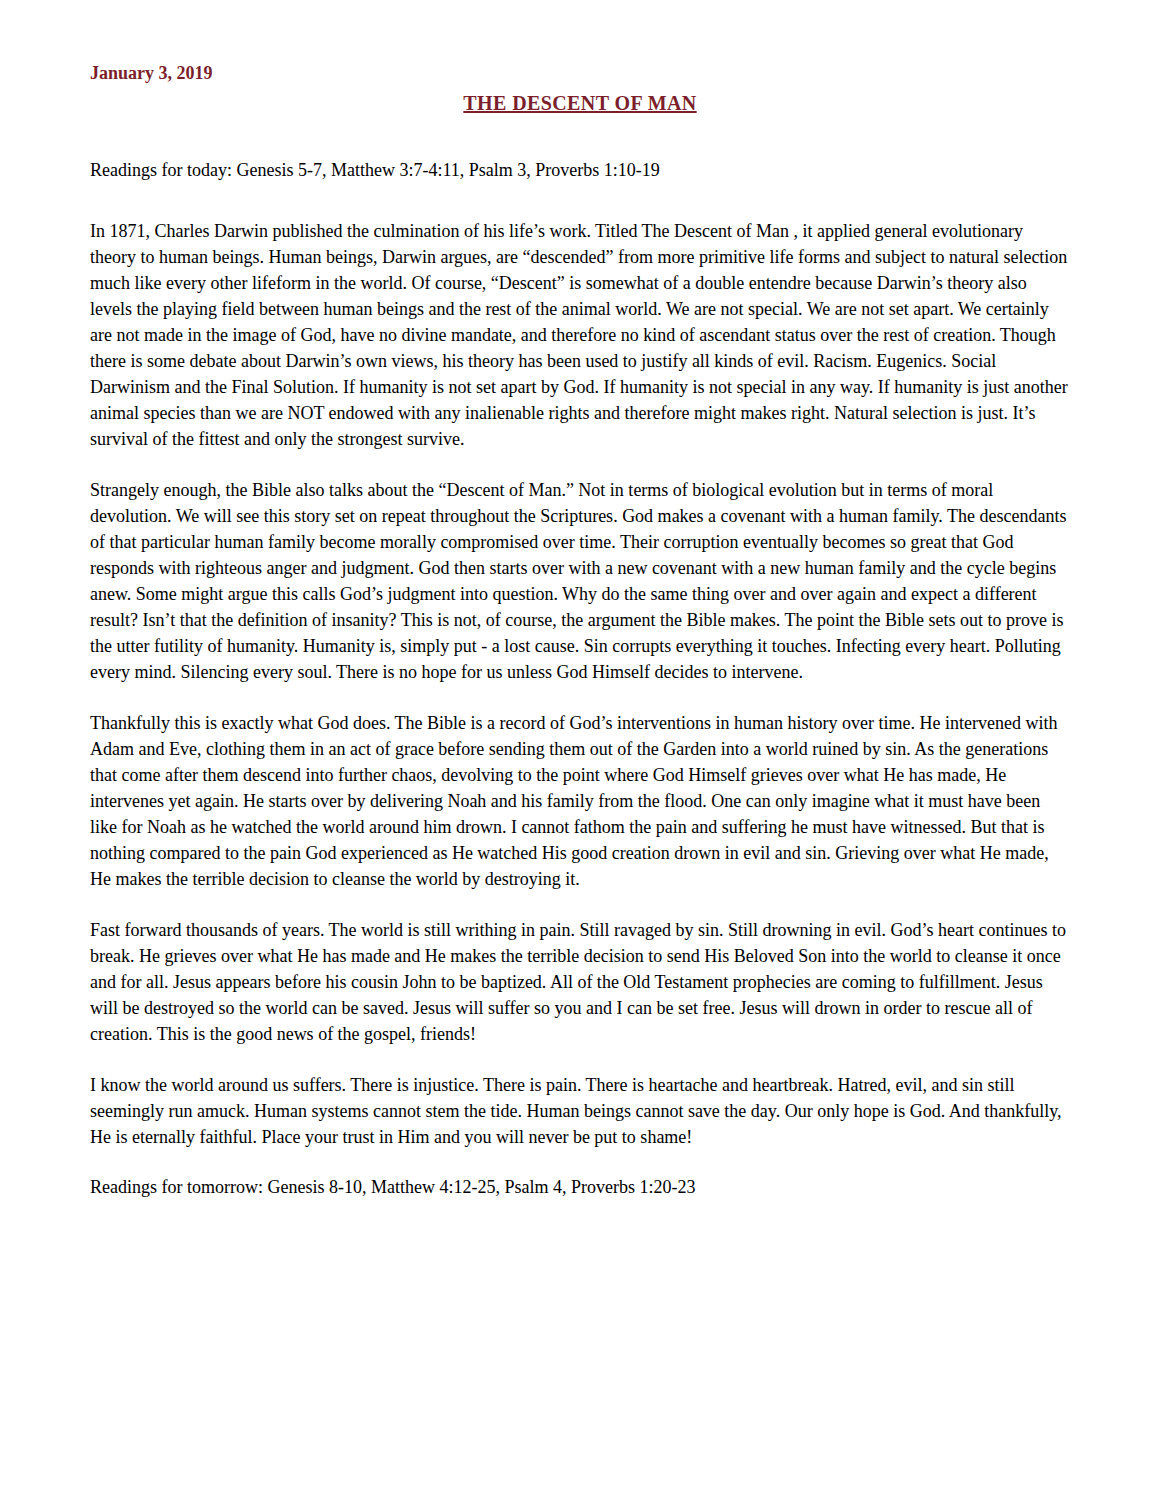January 3, 2019
THE DESCENT OF MAN
Readings for today: Genesis 5-7, Matthew 3:7-4:11, Psalm 3, Proverbs 1:10-19
In 1871, Charles Darwin published the culmination of his life’s work. Titled The Descent of Man , it applied general evolutionary theory to human beings. Human beings, Darwin argues, are “descended” from more primitive life forms and subject to natural selection much like every other lifeform in the world. Of course, “Descent” is somewhat of a double entendre because Darwin’s theory also levels the playing field between human beings and the rest of the animal world. We are not special. We are not set apart. We certainly are not made in the image of God, have no divine mandate, and therefore no kind of ascendant status over the rest of creation. Though there is some debate about Darwin’s own views, his theory has been used to justify all kinds of evil. Racism. Eugenics. Social Darwinism and the Final Solution. If humanity is not set apart by God. If humanity is not special in any way. If humanity is just another animal species than we are NOT endowed with any inalienable rights and therefore might makes right. Natural selection is just. It’s survival of the fittest and only the strongest survive.
Strangely enough, the Bible also talks about the “Descent of Man.” Not in terms of biological evolution but in terms of moral devolution. We will see this story set on repeat throughout the Scriptures. God makes a covenant with a human family. The descendants of that particular human family become morally compromised over time. Their corruption eventually becomes so great that God responds with righteous anger and judgment. God then starts over with a new covenant with a new human family and the cycle begins anew. Some might argue this calls God’s judgment into question. Why do the same thing over and over again and expect a different result? Isn’t that the definition of insanity? This is not, of course, the argument the Bible makes. The point the Bible sets out to prove is the utter futility of humanity. Humanity is, simply put - a lost cause. Sin corrupts everything it touches. Infecting every heart. Polluting every mind. Silencing every soul. There is no hope for us unless God Himself decides to intervene.
Thankfully this is exactly what God does. The Bible is a record of God’s interventions in human history over time. He intervened with Adam and Eve, clothing them in an act of grace before sending them out of the Garden into a world ruined by sin. As the generations that come after them descend into further chaos, devolving to the point where God Himself grieves over what He has made, He intervenes yet again. He starts over by delivering Noah and his family from the flood. One can only imagine what it must have been like for Noah as he watched the world around him drown. I cannot fathom the pain and suffering he must have witnessed. But that is nothing compared to the pain God experienced as He watched His good creation drown in evil and sin. Grieving over what He made, He makes the terrible decision to cleanse the world by destroying it.
Fast forward thousands of years. The world is still writhing in pain. Still ravaged by sin. Still drowning in evil. God’s heart continues to break. He grieves over what He has made and He makes the terrible decision to send His Beloved Son into the world to cleanse it once and for all. Jesus appears before his cousin John to be baptized. All of the Old Testament prophecies are coming to fulfillment. Jesus will be destroyed so the world can be saved. Jesus will suffer so you and I can be set free. Jesus will drown in order to rescue all of creation. This is the good news of the gospel, friends!
I know the world around us suffers. There is injustice. There is pain. There is heartache and heartbreak. Hatred, evil, and sin still seemingly run amuck. Human systems cannot stem the tide. Human beings cannot save the day. Our only hope is God. And thankfully, He is eternally faithful. Place your trust in Him and you will never be put to shame!
Readings for tomorrow: Genesis 8-10, Matthew 4:12-25, Psalm 4, Proverbs 1:20-23